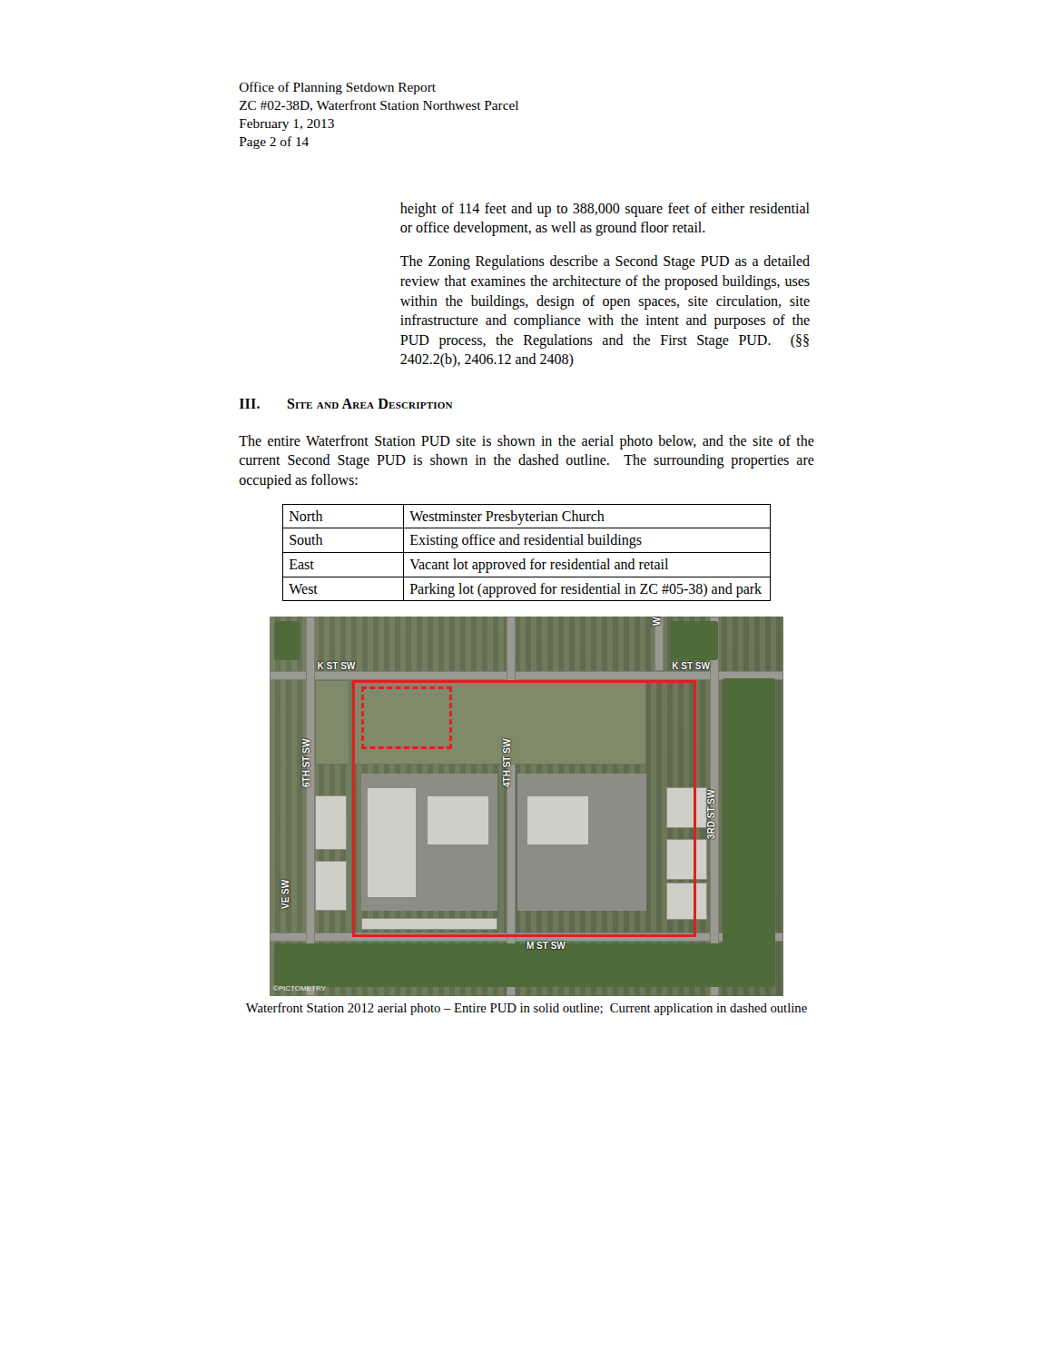Office of Planning Setdown Report
ZC #02-38D, Waterfront Station Northwest Parcel
February 1, 2013
Page 2 of 14
height of 114 feet and up to 388,000 square feet of either residential or office development, as well as ground floor retail.
The Zoning Regulations describe a Second Stage PUD as a detailed review that examines the architecture of the proposed buildings, uses within the buildings, design of open spaces, site circulation, site infrastructure and compliance with the intent and purposes of the PUD process, the Regulations and the First Stage PUD. (§§ 2402.2(b), 2406.12 and 2408)
III. Site and Area Description
The entire Waterfront Station PUD site is shown in the aerial photo below, and the site of the current Second Stage PUD is shown in the dashed outline. The surrounding properties are occupied as follows:
| North | Westminster Presbyterian Church |
| South | Existing office and residential buildings |
| East | Vacant lot approved for residential and retail |
| West | Parking lot (approved for residential in ZC #05-38) and park |
K ST SW
K ST SW
M ST SW
6TH ST SW
4TH ST SW
3RD ST SW
WESLEY PL SW
VE SW
©PICTOMETRY
Waterfront Station 2012 aerial photo – Entire PUD in solid outline; Current application in dashed outline